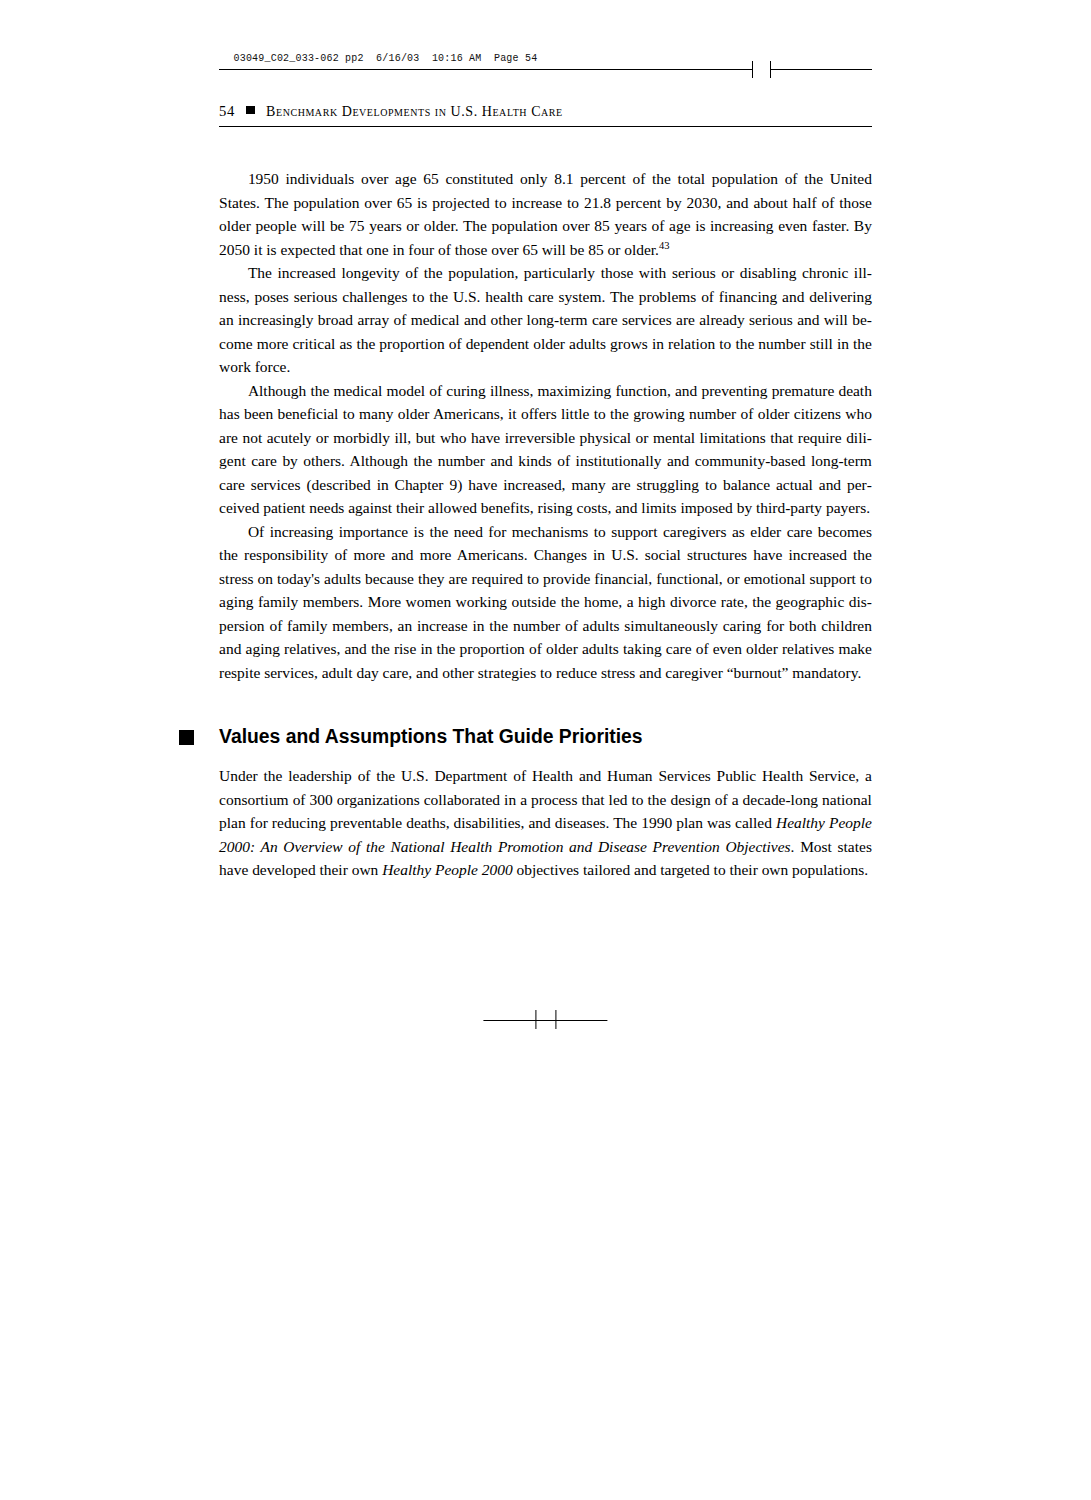03049_C02_033-062 pp2 6/16/03 10:16 AM Page 54
54 Benchmark Developments in U.S. Health Care
1950 individuals over age 65 constituted only 8.1 percent of the total population of the United States. The population over 65 is projected to increase to 21.8 percent by 2030, and about half of those older people will be 75 years or older. The population over 85 years of age is increasing even faster. By 2050 it is expected that one in four of those over 65 will be 85 or older.43
The increased longevity of the population, particularly those with serious or disabling chronic illness, poses serious challenges to the U.S. health care system. The problems of financing and delivering an increasingly broad array of medical and other long-term care services are already serious and will become more critical as the proportion of dependent older adults grows in relation to the number still in the work force.
Although the medical model of curing illness, maximizing function, and preventing premature death has been beneficial to many older Americans, it offers little to the growing number of older citizens who are not acutely or morbidly ill, but who have irreversible physical or mental limitations that require diligent care by others. Although the number and kinds of institutionally and community-based long-term care services (described in Chapter 9) have increased, many are struggling to balance actual and perceived patient needs against their allowed benefits, rising costs, and limits imposed by third-party payers.
Of increasing importance is the need for mechanisms to support caregivers as elder care becomes the responsibility of more and more Americans. Changes in U.S. social structures have increased the stress on today's adults because they are required to provide financial, functional, or emotional support to aging family members. More women working outside the home, a high divorce rate, the geographic dispersion of family members, an increase in the number of adults simultaneously caring for both children and aging relatives, and the rise in the proportion of older adults taking care of even older relatives make respite services, adult day care, and other strategies to reduce stress and caregiver “burnout” mandatory.
Values and Assumptions That Guide Priorities
Under the leadership of the U.S. Department of Health and Human Services Public Health Service, a consortium of 300 organizations collaborated in a process that led to the design of a decade-long national plan for reducing preventable deaths, disabilities, and diseases. The 1990 plan was called Healthy People 2000: An Overview of the National Health Promotion and Disease Prevention Objectives. Most states have developed their own Healthy People 2000 objectives tailored and targeted to their own populations.